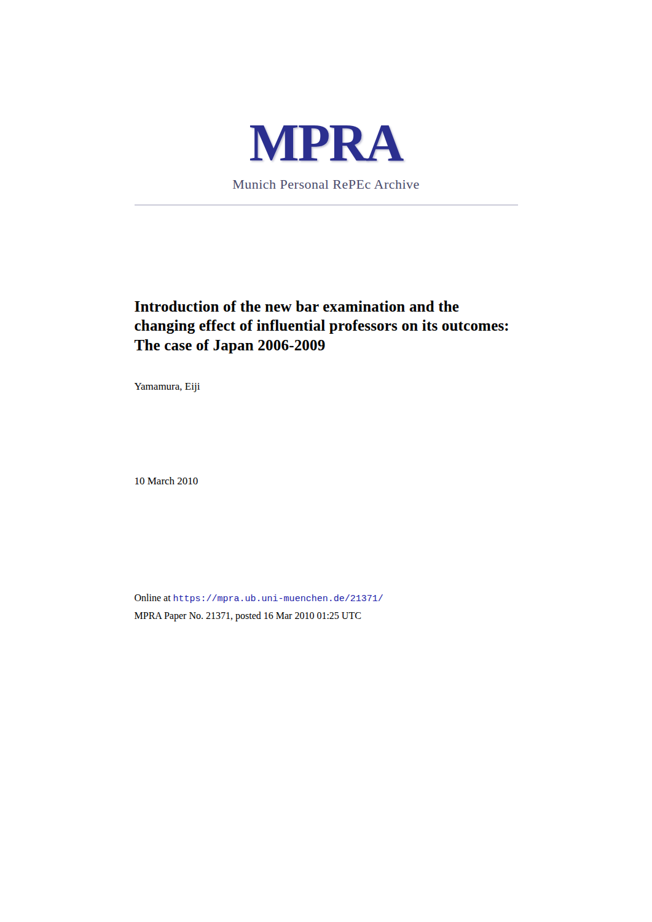MPRA
Munich Personal RePEc Archive
Introduction of the new bar examination and the changing effect of influential professors on its outcomes: The case of Japan 2006-2009
Yamamura, Eiji
10 March 2010
Online at https://mpra.ub.uni-muenchen.de/21371/
MPRA Paper No. 21371, posted 16 Mar 2010 01:25 UTC